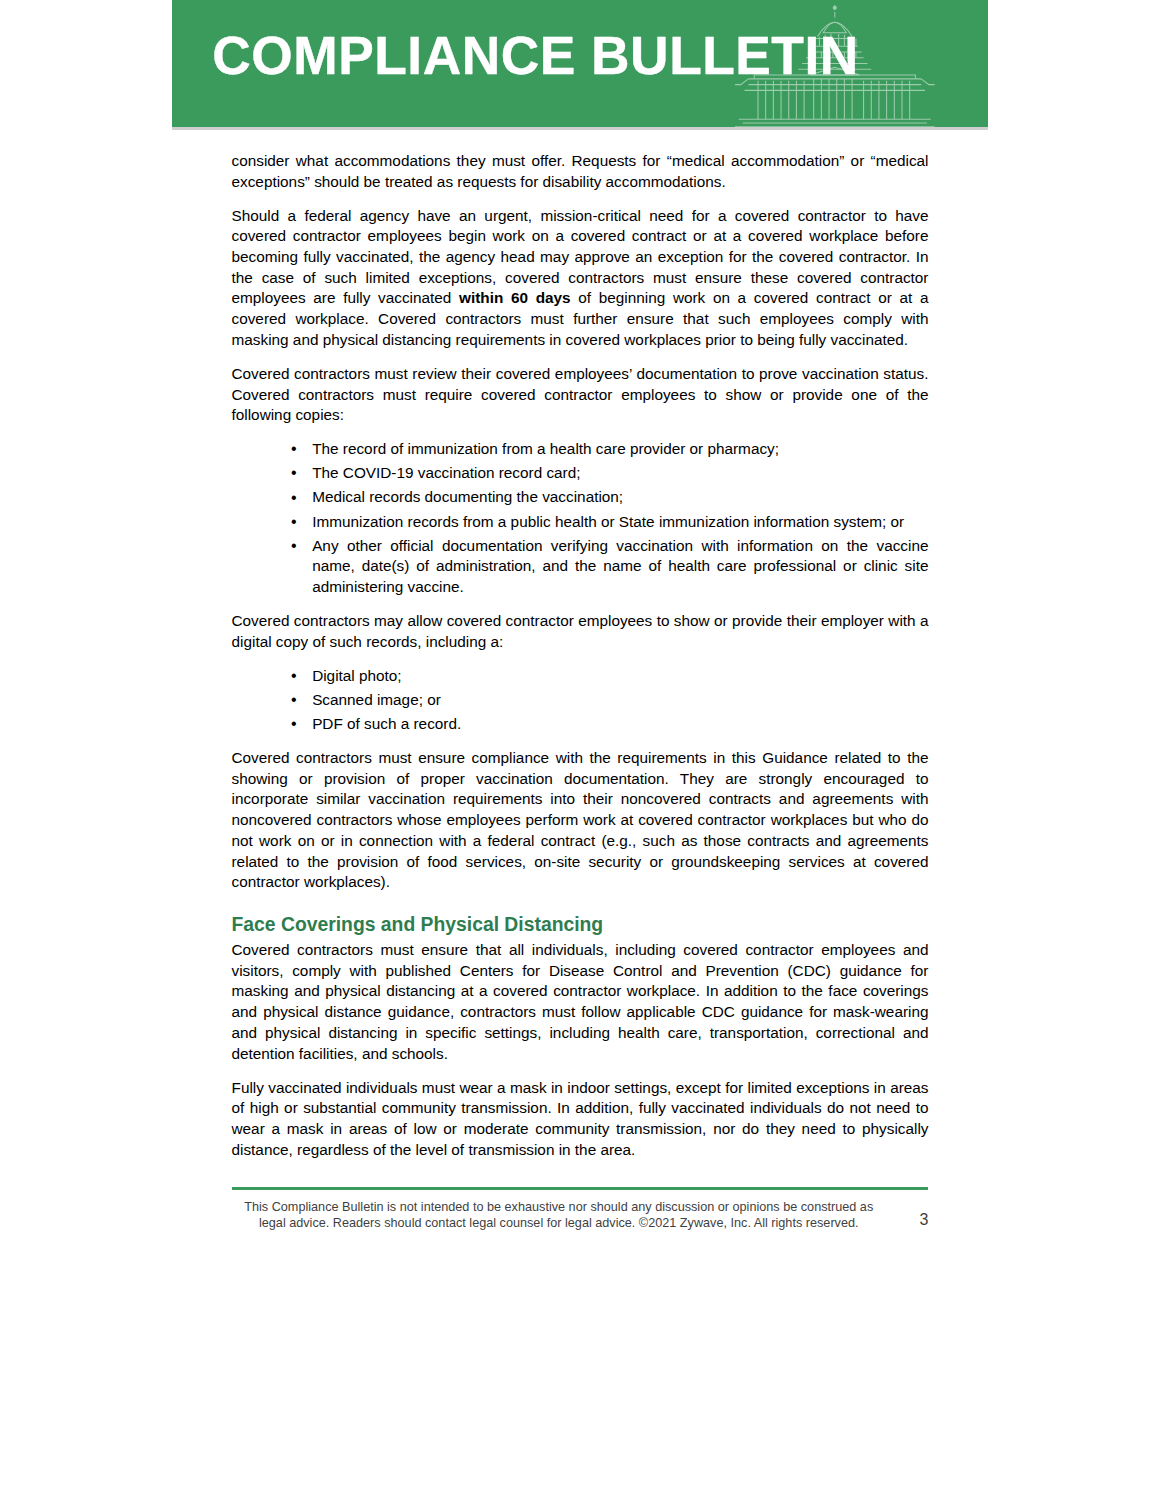Compliance Bulletin
consider what accommodations they must offer. Requests for “medical accommodation” or “medical exceptions” should be treated as requests for disability accommodations.
Should a federal agency have an urgent, mission-critical need for a covered contractor to have covered contractor employees begin work on a covered contract or at a covered workplace before becoming fully vaccinated, the agency head may approve an exception for the covered contractor. In the case of such limited exceptions, covered contractors must ensure these covered contractor employees are fully vaccinated within 60 days of beginning work on a covered contract or at a covered workplace. Covered contractors must further ensure that such employees comply with masking and physical distancing requirements in covered workplaces prior to being fully vaccinated.
Covered contractors must review their covered employees’ documentation to prove vaccination status. Covered contractors must require covered contractor employees to show or provide one of the following copies:
The record of immunization from a health care provider or pharmacy;
The COVID-19 vaccination record card;
Medical records documenting the vaccination;
Immunization records from a public health or State immunization information system; or
Any other official documentation verifying vaccination with information on the vaccine name, date(s) of administration, and the name of health care professional or clinic site administering vaccine.
Covered contractors may allow covered contractor employees to show or provide their employer with a digital copy of such records, including a:
Digital photo;
Scanned image; or
PDF of such a record.
Covered contractors must ensure compliance with the requirements in this Guidance related to the showing or provision of proper vaccination documentation. They are strongly encouraged to incorporate similar vaccination requirements into their noncovered contracts and agreements with noncovered contractors whose employees perform work at covered contractor workplaces but who do not work on or in connection with a federal contract (e.g., such as those contracts and agreements related to the provision of food services, on-site security or groundskeeping services at covered contractor workplaces).
Face Coverings and Physical Distancing
Covered contractors must ensure that all individuals, including covered contractor employees and visitors, comply with published Centers for Disease Control and Prevention (CDC) guidance for masking and physical distancing at a covered contractor workplace. In addition to the face coverings and physical distance guidance, contractors must follow applicable CDC guidance for mask-wearing and physical distancing in specific settings, including health care, transportation, correctional and detention facilities, and schools.
Fully vaccinated individuals must wear a mask in indoor settings, except for limited exceptions in areas of high or substantial community transmission. In addition, fully vaccinated individuals do not need to wear a mask in areas of low or moderate community transmission, nor do they need to physically distance, regardless of the level of transmission in the area.
This Compliance Bulletin is not intended to be exhaustive nor should any discussion or opinions be construed as legal advice. Readers should contact legal counsel for legal advice. ©2021 Zywave, Inc. All rights reserved.
3